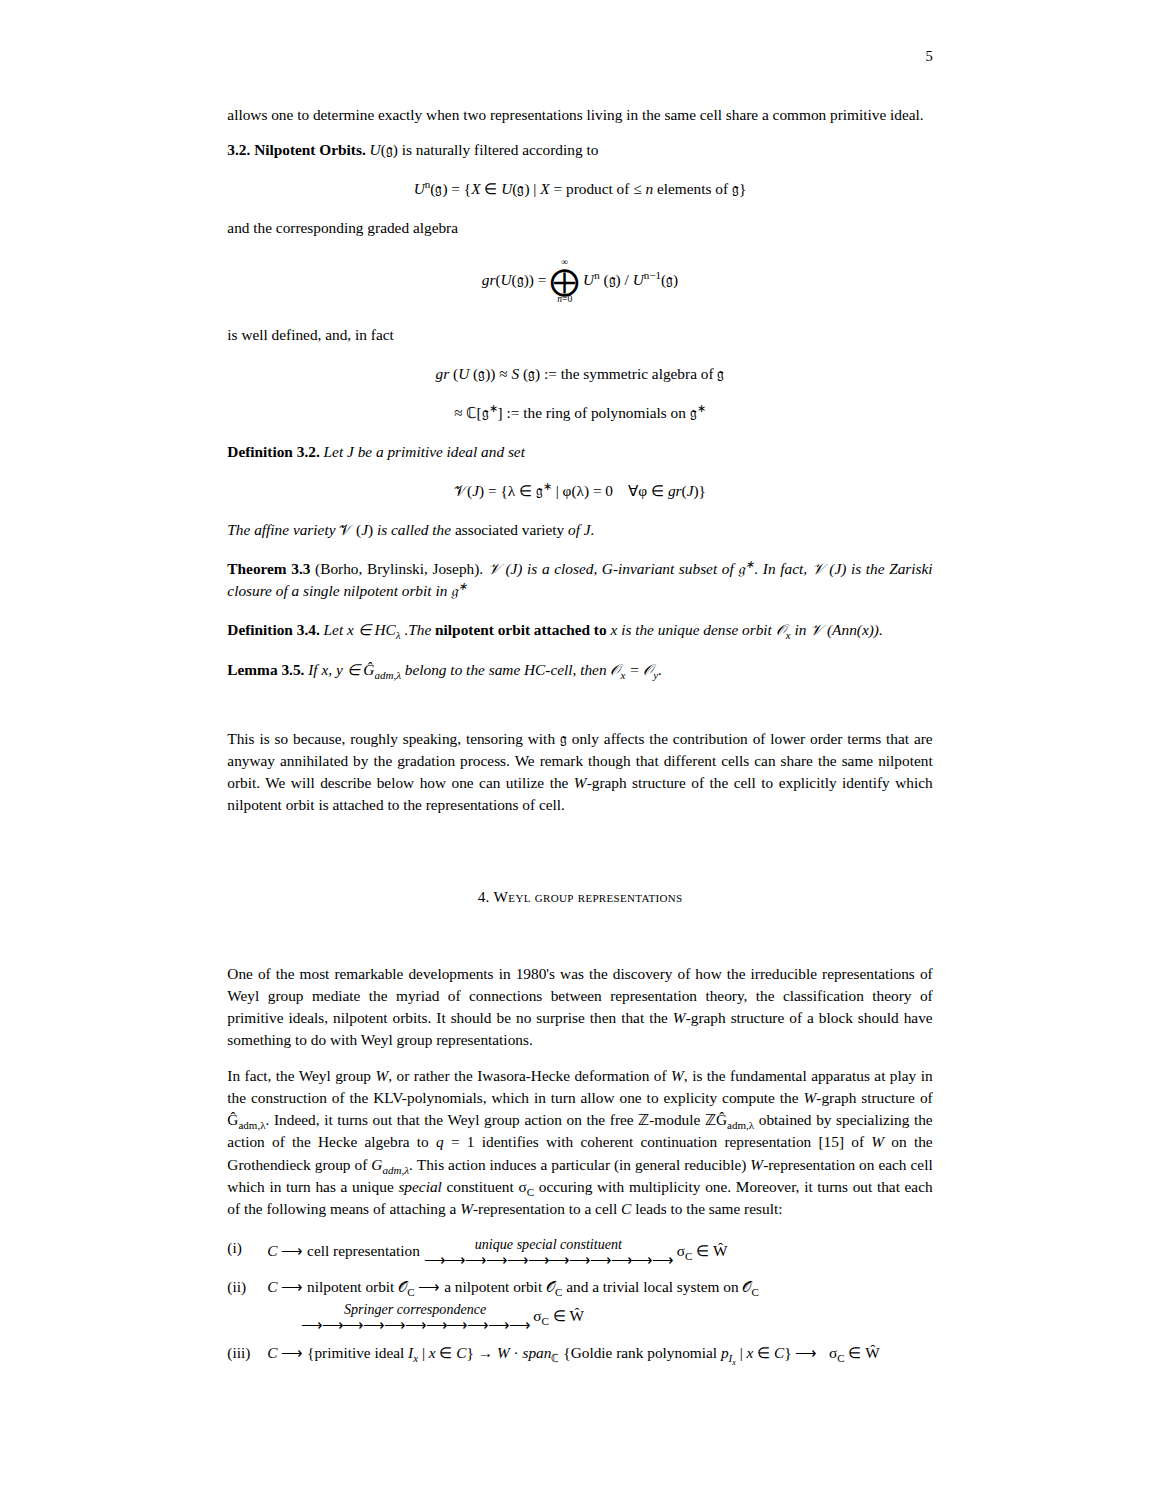5
allows one to determine exactly when two representations living in the same cell share a common primitive ideal.
3.2. Nilpotent Orbits. U(𝔤) is naturally filtered according to
Un(𝔤) = {X ∈ U(𝔤) | X = product of ≤ n elements of 𝔤}
and the corresponding graded algebra
gr(U(𝔤)) = ∞⨁n=0 Un (𝔤) / Un−1(𝔤)
is well defined, and, in fact
gr (U (𝔤)) ≈ S (𝔤) := the symmetric algebra of 𝔤
≈ ℂ[𝔤∗] := the ring of polynomials on 𝔤∗
Definition 3.2. Let J be a primitive ideal and set
𝒱(J) = {λ ∈ 𝔤∗ | φ(λ) = 0 ∀φ ∈ gr(J)}
The affine variety 𝒱 (J) is called the associated variety of J.
Theorem 3.3 (Borho, Brylinski, Joseph). 𝒱 (J) is a closed, G-invariant subset of 𝔤∗. In fact, 𝒱 (J) is the Zariski closure of a single nilpotent orbit in 𝔤∗
Definition 3.4. Let x ∈ HCλ .The nilpotent orbit attached to x is the unique dense orbit 𝒪x in 𝒱 (Ann(x)).
Lemma 3.5. If x, y ∈ Ĝadm,λ belong to the same HC-cell, then 𝒪x = 𝒪y.
This is so because, roughly speaking, tensoring with 𝔤 only affects the contribution of lower order terms that are anyway annihilated by the gradation process. We remark though that different cells can share the same nilpotent orbit. We will describe below how one can utilize the W-graph structure of the cell to explicitly identify which nilpotent orbit is attached to the representations of cell.
4. Weyl group representations
One of the most remarkable developments in 1980's was the discovery of how the irreducible representations of Weyl group mediate the myriad of connections between representation theory, the classification theory of primitive ideals, nilpotent orbits. It should be no surprise then that the W-graph structure of a block should have something to do with Weyl group representations.
In fact, the Weyl group W, or rather the Iwasora-Hecke deformation of W, is the fundamental apparatus at play in the construction of the KLV-polynomials, which in turn allow one to explicity compute the W-graph structure of Ĝadm,λ. Indeed, it turns out that the Weyl group action on the free ℤ-module ℤĜadm,λ obtained by specializing the action of the Hecke algebra to q = 1 identifies with coherent continuation representation [15] of W on the Grothendieck group of Gadm,λ. This action induces a particular (in general reducible) W-representation on each cell which in turn has a unique special constituent σC occuring with multiplicity one. Moreover, it turns out that each of the following means of attaching a W-representation to a cell C leads to the same result:
(i) C ⟶ cell representation unique special constituent⟶⟶⟶⟶⟶⟶⟶⟶⟶⟶⟶⟶ σC ∈ Ŵ
(ii) C ⟶ nilpotent orbit 𝒪C ⟶ a nilpotent orbit 𝒪C and a trivial local system on 𝒪C Springer correspondence⟶⟶⟶⟶⟶⟶⟶⟶⟶⟶⟶ σC ∈ Ŵ
(iii) C ⟶ {primitive ideal Ix | x ∈ C} → W · spanℂ {Goldie rank polynomial pIx | x ∈ C} ⟶ σC ∈ Ŵ